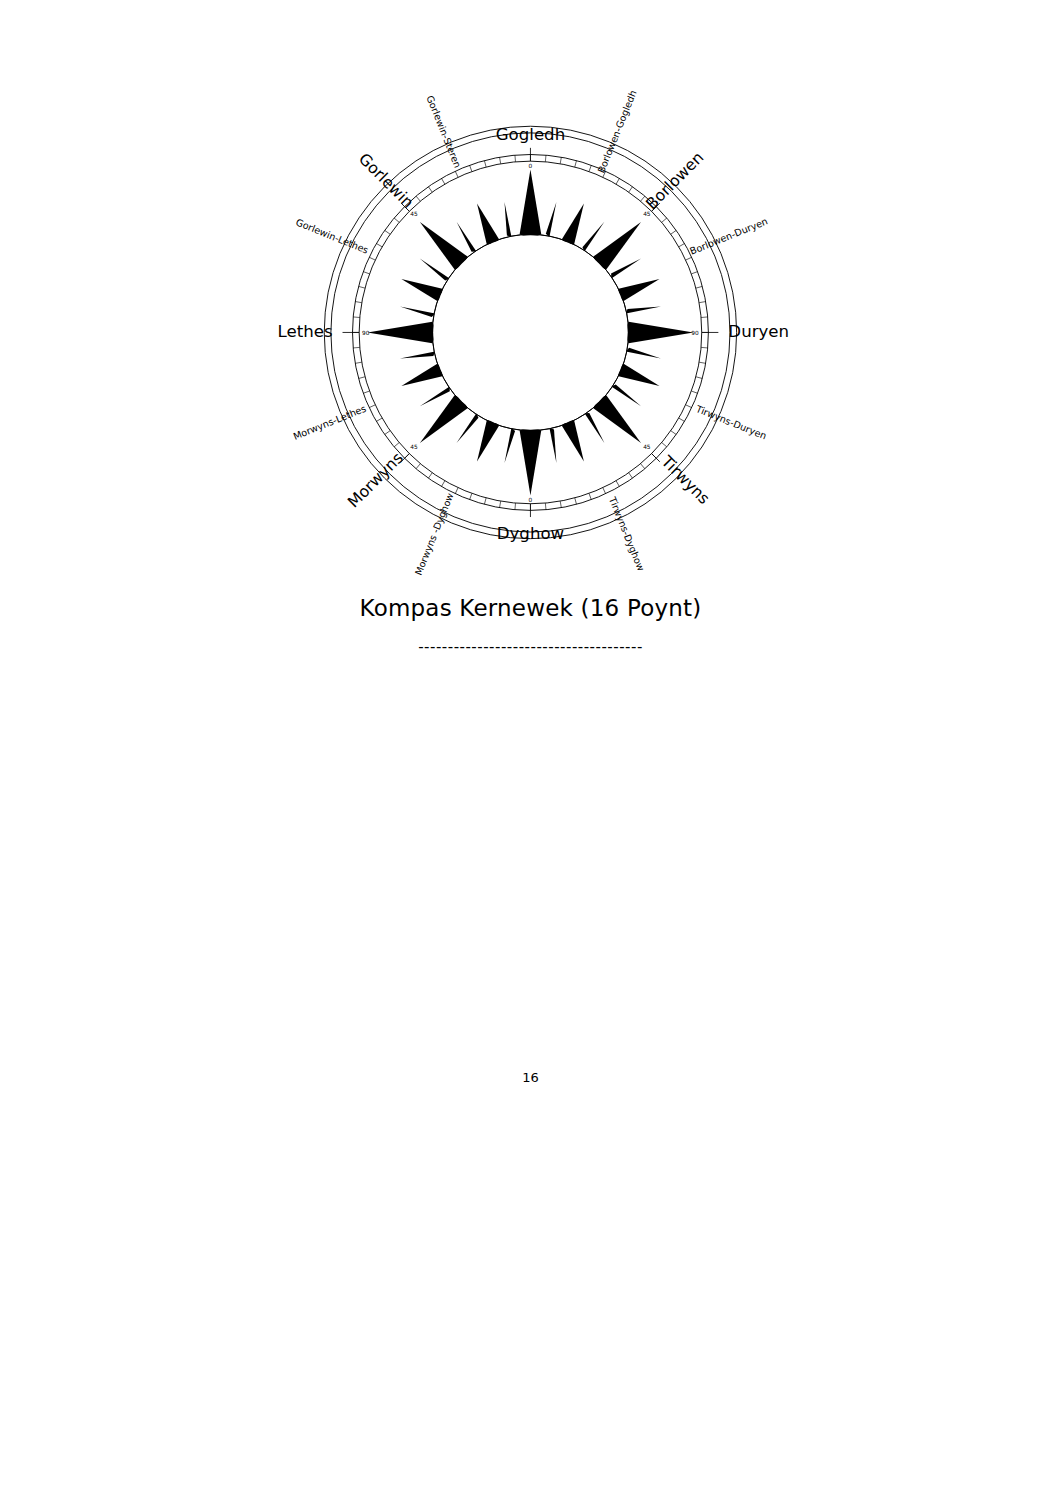0 0 90 90 45 45 45 45 Gogledh Dyghow Lethes Duryen Borlowen Tirwyns Morwyns Gorlewin Borlowen-Gogledh Gorlewin-Steren Borlowen-Duryen Tirwyns-Duryen Gorlewin-Lethes Morwyns-Lethes Tirwyns-Dyghow Morwyns -Dyghow
Kompas Kernewek (16 Poynt)
--------------------------------------
16